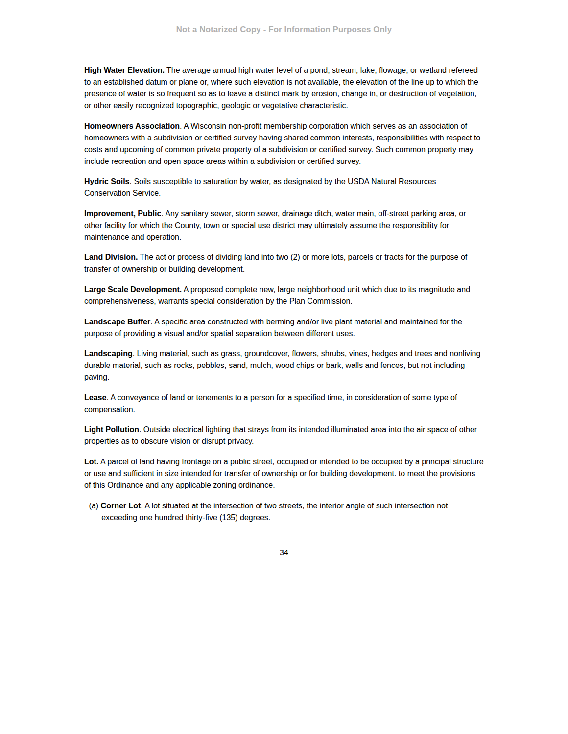Not a Notarized Copy - For Information Purposes Only
High Water Elevation. The average annual high water level of a pond, stream, lake, flowage, or wetland refereed to an established datum or plane or, where such elevation is not available, the elevation of the line up to which the presence of water is so frequent so as to leave a distinct mark by erosion, change in, or destruction of vegetation, or other easily recognized topographic, geologic or vegetative characteristic.
Homeowners Association. A Wisconsin non-profit membership corporation which serves as an association of homeowners with a subdivision or certified survey having shared common interests, responsibilities with respect to costs and upcoming of common private property of a subdivision or certified survey. Such common property may include recreation and open space areas within a subdivision or certified survey.
Hydric Soils. Soils susceptible to saturation by water, as designated by the USDA Natural Resources Conservation Service.
Improvement, Public. Any sanitary sewer, storm sewer, drainage ditch, water main, off-street parking area, or other facility for which the County, town or special use district may ultimately assume the responsibility for maintenance and operation.
Land Division. The act or process of dividing land into two (2) or more lots, parcels or tracts for the purpose of transfer of ownership or building development.
Large Scale Development. A proposed complete new, large neighborhood unit which due to its magnitude and comprehensiveness, warrants special consideration by the Plan Commission.
Landscape Buffer. A specific area constructed with berming and/or live plant material and maintained for the purpose of providing a visual and/or spatial separation between different uses.
Landscaping. Living material, such as grass, groundcover, flowers, shrubs, vines, hedges and trees and nonliving durable material, such as rocks, pebbles, sand, mulch, wood chips or bark, walls and fences, but not including paving.
Lease. A conveyance of land or tenements to a person for a specified time, in consideration of some type of compensation.
Light Pollution. Outside electrical lighting that strays from its intended illuminated area into the air space of other properties as to obscure vision or disrupt privacy.
Lot. A parcel of land having frontage on a public street, occupied or intended to be occupied by a principal structure or use and sufficient in size intended for transfer of ownership or for building development. to meet the provisions of this Ordinance and any applicable zoning ordinance.
(a) Corner Lot. A lot situated at the intersection of two streets, the interior angle of such intersection not exceeding one hundred thirty-five (135) degrees.
34